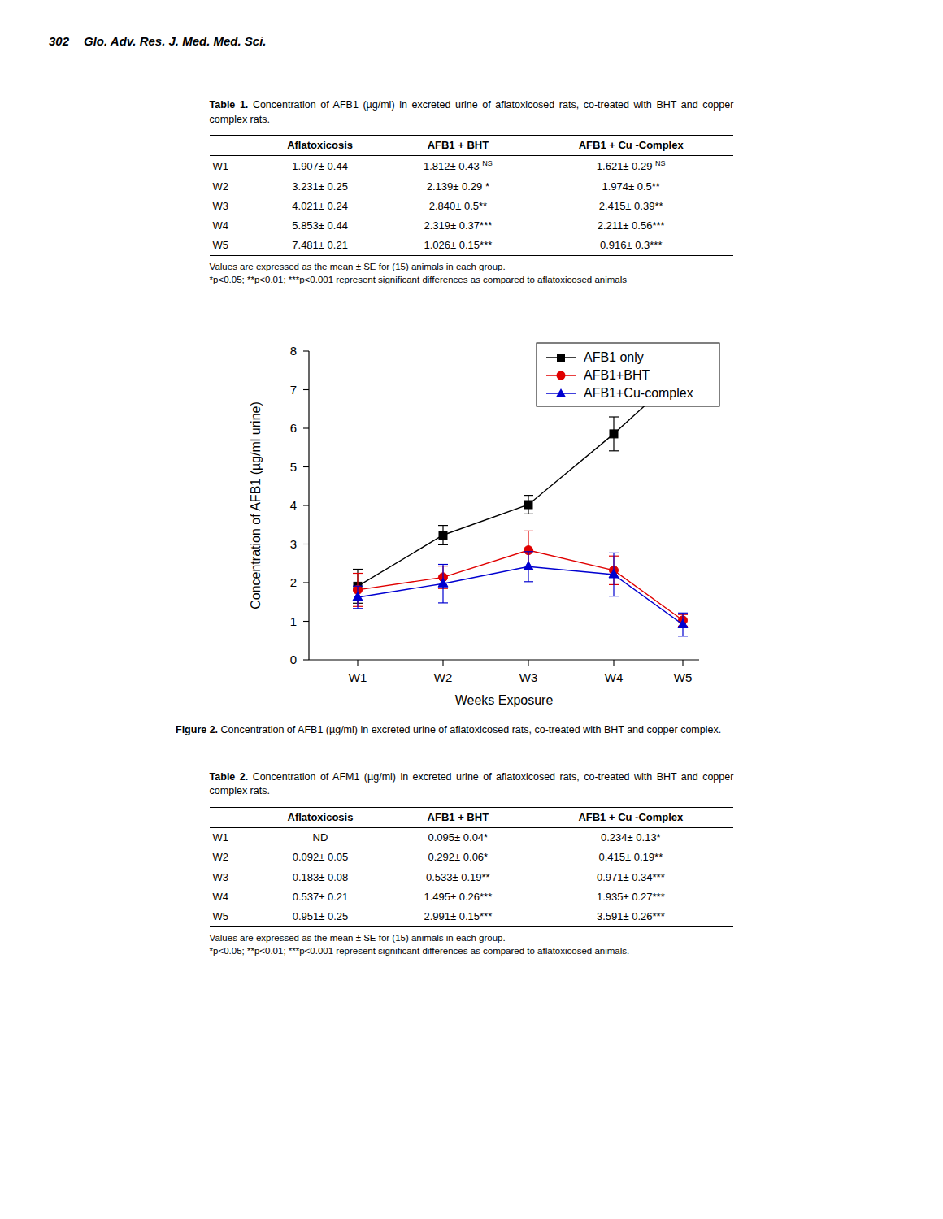302 Glo. Adv. Res. J. Med. Med. Sci.
Table 1. Concentration of AFB1 (µg/ml) in excreted urine of aflatoxicosed rats, co-treated with BHT and copper complex rats.
| | Aflatoxicosis | AFB1 + BHT | AFB1 + Cu -Complex |
| --- | --- | --- | --- |
| W1 | 1.907± 0.44 | 1.812± 0.43 NS | 1.621± 0.29 NS |
| W2 | 3.231± 0.25 | 2.139± 0.29 * | 1.974± 0.5** |
| W3 | 4.021± 0.24 | 2.840± 0.5** | 2.415± 0.39** |
| W4 | 5.853± 0.44 | 2.319± 0.37*** | 2.211± 0.56*** |
| W5 | 7.481± 0.21 | 1.026± 0.15*** | 0.916± 0.3*** |
Values are expressed as the mean ± SE for (15) animals in each group.
*p<0.05; **p<0.01; ***p<0.001 represent significant differences as compared to aflatoxicosed animals
0 1 2 3 4 5 6 7 8 W1 W2 W3 W4 W5 Weeks Exposure Concentration of AFB1 (µg/ml urine) AFB1 only AFB1+BHT AFB1+Cu-complex
Figure 2. Concentration of AFB1 (µg/ml) in excreted urine of aflatoxicosed rats, co-treated with BHT and copper complex.
Table 2. Concentration of AFM1 (µg/ml) in excreted urine of aflatoxicosed rats, co-treated with BHT and copper complex rats.
| | Aflatoxicosis | AFB1 + BHT | AFB1 + Cu -Complex |
| --- | --- | --- | --- |
| W1 | ND | 0.095± 0.04* | 0.234± 0.13* |
| W2 | 0.092± 0.05 | 0.292± 0.06* | 0.415± 0.19** |
| W3 | 0.183± 0.08 | 0.533± 0.19** | 0.971± 0.34*** |
| W4 | 0.537± 0.21 | 1.495± 0.26*** | 1.935± 0.27*** |
| W5 | 0.951± 0.25 | 2.991± 0.15*** | 3.591± 0.26*** |
Values are expressed as the mean ± SE for (15) animals in each group.
*p<0.05; **p<0.01; ***p<0.001 represent significant differences as compared to aflatoxicosed animals.